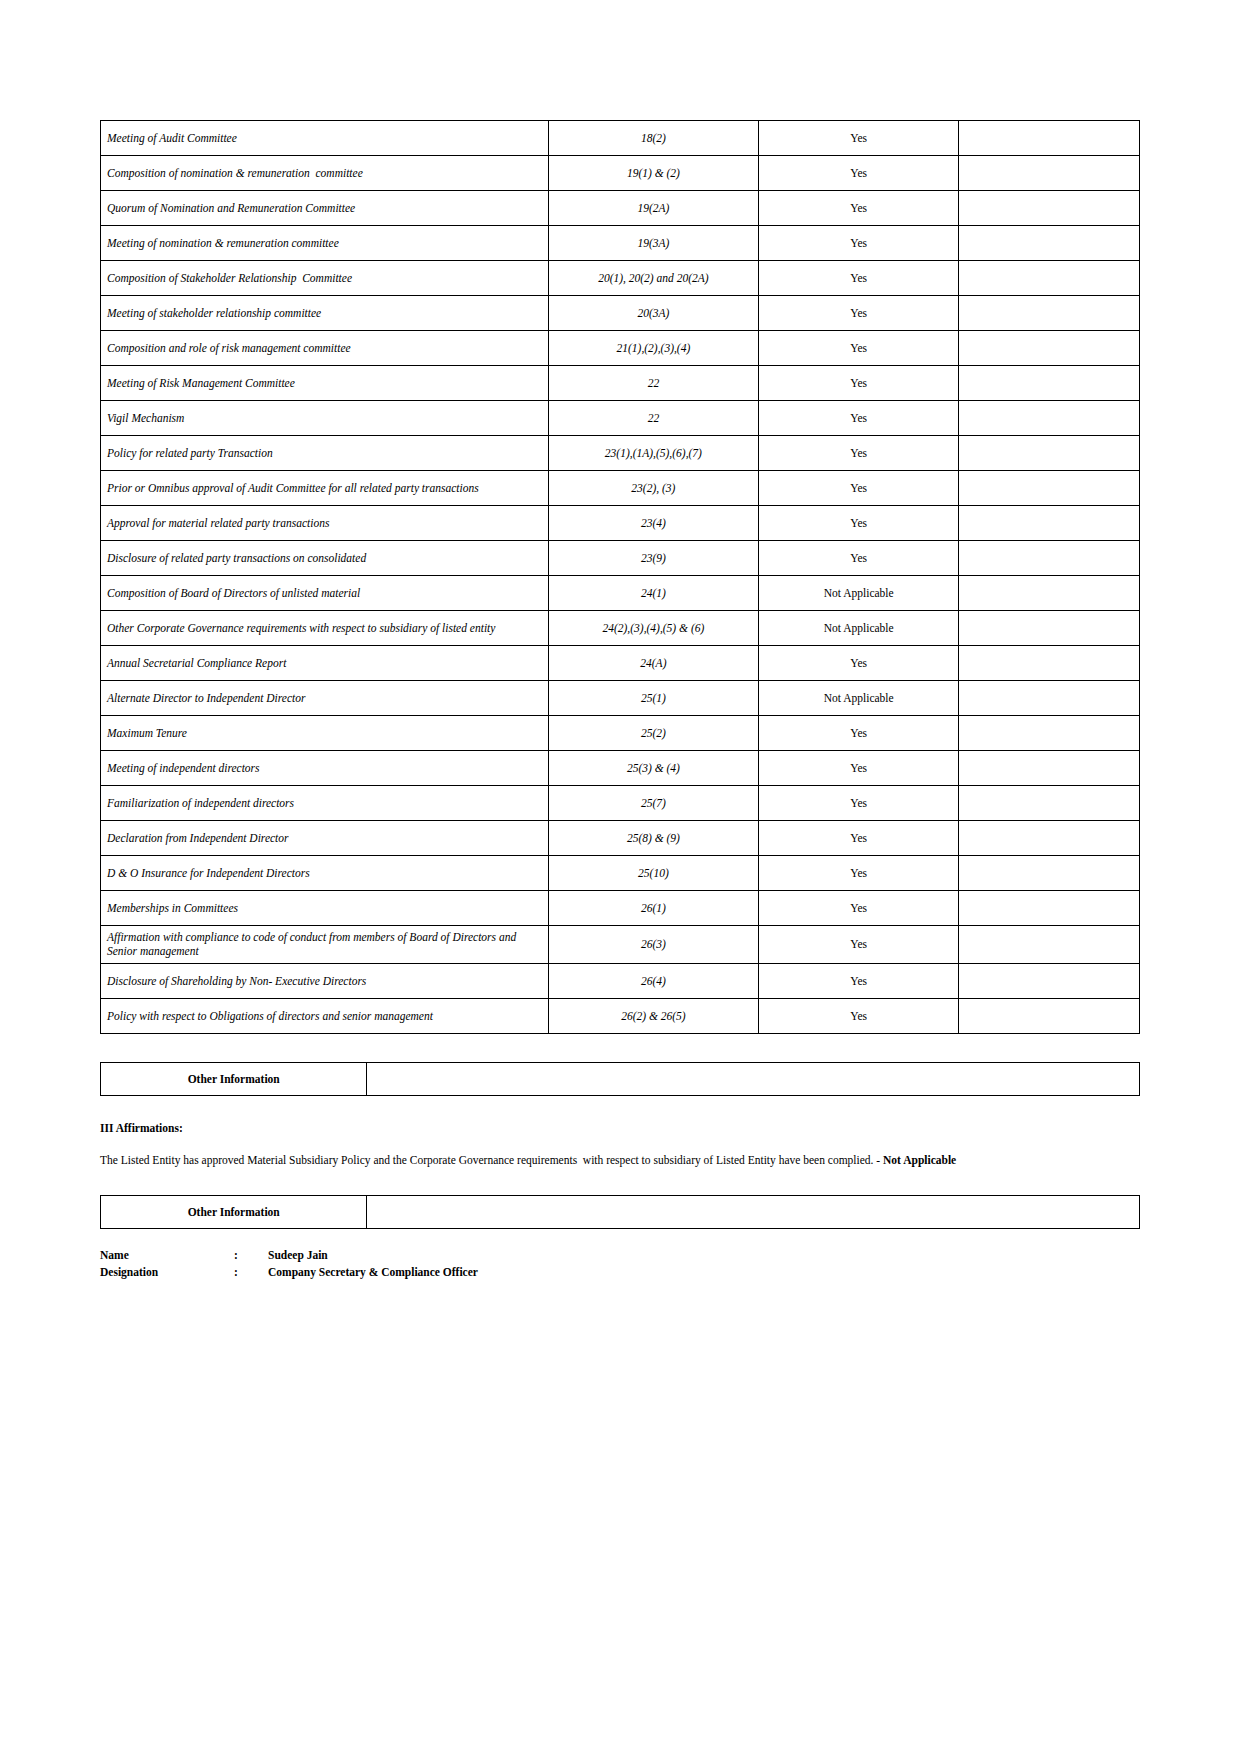| Meeting of Audit Committee | 18(2) | Yes | |
| Composition of nomination & remuneration committee | 19(1) & (2) | Yes | |
| Quorum of Nomination and Remuneration Committee | 19(2A) | Yes | |
| Meeting of nomination & remuneration committee | 19(3A) | Yes | |
| Composition of Stakeholder Relationship Committee | 20(1), 20(2) and 20(2A) | Yes | |
| Meeting of stakeholder relationship committee | 20(3A) | Yes | |
| Composition and role of risk management committee | 21(1),(2),(3),(4) | Yes | |
| Meeting of Risk Management Committee | 22 | Yes | |
| Vigil Mechanism | 22 | Yes | |
| Policy for related party Transaction | 23(1),(1A),(5),(6),(7) | Yes | |
| Prior or Omnibus approval of Audit Committee for all related party transactions | 23(2), (3) | Yes | |
| Approval for material related party transactions | 23(4) | Yes | |
| Disclosure of related party transactions on consolidated | 23(9) | Yes | |
| Composition of Board of Directors of unlisted material | 24(1) | Not Applicable | |
| Other Corporate Governance requirements with respect to subsidiary of listed entity | 24(2),(3),(4),(5) & (6) | Not Applicable | |
| Annual Secretarial Compliance Report | 24(A) | Yes | |
| Alternate Director to Independent Director | 25(1) | Not Applicable | |
| Maximum Tenure | 25(2) | Yes | |
| Meeting of independent directors | 25(3) & (4) | Yes | |
| Familiarization of independent directors | 25(7) | Yes | |
| Declaration from Independent Director | 25(8) & (9) | Yes | |
| D & O Insurance for Independent Directors | 25(10) | Yes | |
| Memberships in Committees | 26(1) | Yes | |
| Affirmation with compliance to code of conduct from members of Board of Directors and Senior management | 26(3) | Yes | |
| Disclosure of Shareholding by Non- Executive Directors | 26(4) | Yes | |
| Policy with respect to Obligations of directors and senior management | 26(2) & 26(5) | Yes | |
| Other Information | |
III Affirmations:
The Listed Entity has approved Material Subsidiary Policy and the Corporate Governance requirements with respect to subsidiary of Listed Entity have been complied. - Not Applicable
| Other Information | |
| Name | : | Sudeep Jain |
| Designation | : | Company Secretary & Compliance Officer |